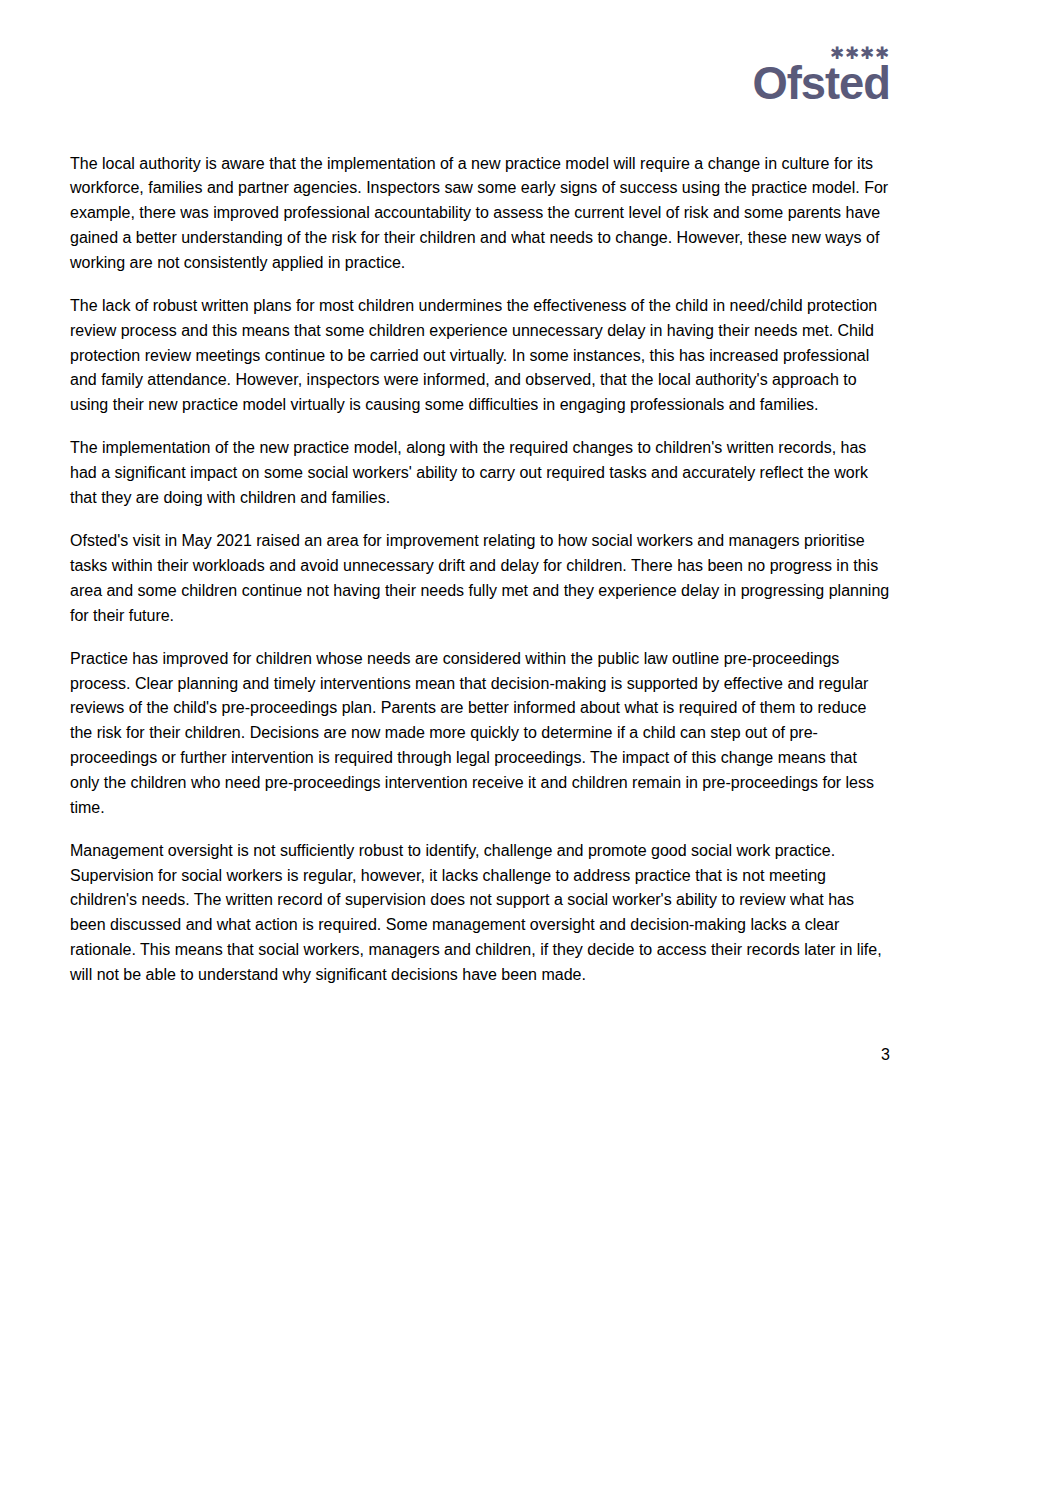✱✱✱✱ Ofsted
The local authority is aware that the implementation of a new practice model will require a change in culture for its workforce, families and partner agencies. Inspectors saw some early signs of success using the practice model. For example, there was improved professional accountability to assess the current level of risk and some parents have gained a better understanding of the risk for their children and what needs to change. However, these new ways of working are not consistently applied in practice.
The lack of robust written plans for most children undermines the effectiveness of the child in need/child protection review process and this means that some children experience unnecessary delay in having their needs met. Child protection review meetings continue to be carried out virtually. In some instances, this has increased professional and family attendance. However, inspectors were informed, and observed, that the local authority's approach to using their new practice model virtually is causing some difficulties in engaging professionals and families.
The implementation of the new practice model, along with the required changes to children's written records, has had a significant impact on some social workers' ability to carry out required tasks and accurately reflect the work that they are doing with children and families.
Ofsted's visit in May 2021 raised an area for improvement relating to how social workers and managers prioritise tasks within their workloads and avoid unnecessary drift and delay for children. There has been no progress in this area and some children continue not having their needs fully met and they experience delay in progressing planning for their future.
Practice has improved for children whose needs are considered within the public law outline pre-proceedings process. Clear planning and timely interventions mean that decision-making is supported by effective and regular reviews of the child's pre-proceedings plan. Parents are better informed about what is required of them to reduce the risk for their children. Decisions are now made more quickly to determine if a child can step out of pre-proceedings or further intervention is required through legal proceedings. The impact of this change means that only the children who need pre-proceedings intervention receive it and children remain in pre-proceedings for less time.
Management oversight is not sufficiently robust to identify, challenge and promote good social work practice. Supervision for social workers is regular, however, it lacks challenge to address practice that is not meeting children's needs. The written record of supervision does not support a social worker's ability to review what has been discussed and what action is required. Some management oversight and decision-making lacks a clear rationale. This means that social workers, managers and children, if they decide to access their records later in life, will not be able to understand why significant decisions have been made.
3